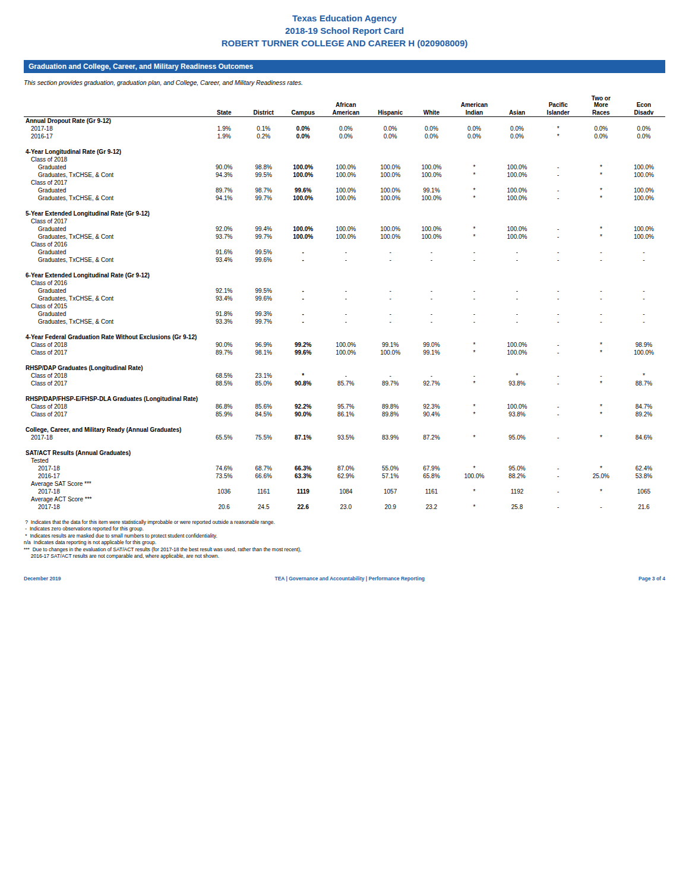Texas Education Agency
2018-19 School Report Card
ROBERT TURNER COLLEGE AND CAREER H (020908009)
Graduation and College, Career, and Military Readiness Outcomes
This section provides graduation, graduation plan, and College, Career, and Military Readiness rates.
| | | | | African | | | American | | Pacific | Two or More | Econ |
| --- | --- | --- | --- | --- | --- | --- | --- | --- | --- | --- | --- |
| | State | District | Campus | American | Hispanic | White | Indian | Asian | Islander | Races | Disadv |
| Annual Dropout Rate (Gr 9-12) | |
| 2017-18 | 1.9% | 0.1% | 0.0% | 0.0% | 0.0% | 0.0% | 0.0% | 0.0% | * | 0.0% | 0.0% |
| 2016-17 | 1.9% | 0.2% | 0.0% | 0.0% | 0.0% | 0.0% | 0.0% | 0.0% | * | 0.0% | 0.0% |
| 4-Year Longitudinal Rate (Gr 9-12) | |
| Class of 2018 | |
| Graduated | 90.0% | 98.8% | 100.0% | 100.0% | 100.0% | 100.0% | * | 100.0% | - | * | 100.0% |
| Graduates, TxCHSE, & Cont | 94.3% | 99.5% | 100.0% | 100.0% | 100.0% | 100.0% | * | 100.0% | - | * | 100.0% |
| Class of 2017 | |
| Graduated | 89.7% | 98.7% | 99.6% | 100.0% | 100.0% | 99.1% | * | 100.0% | - | * | 100.0% |
| Graduates, TxCHSE, & Cont | 94.1% | 99.7% | 100.0% | 100.0% | 100.0% | 100.0% | * | 100.0% | - | * | 100.0% |
| 5-Year Extended Longitudinal Rate (Gr 9-12) | |
| Class of 2017 | |
| Graduated | 92.0% | 99.4% | 100.0% | 100.0% | 100.0% | 100.0% | * | 100.0% | - | * | 100.0% |
| Graduates, TxCHSE, & Cont | 93.7% | 99.7% | 100.0% | 100.0% | 100.0% | 100.0% | * | 100.0% | - | * | 100.0% |
| Class of 2016 | |
| Graduated | 91.6% | 99.5% | - | - | - | - | - | - | - | - | - |
| Graduates, TxCHSE, & Cont | 93.4% | 99.6% | - | - | - | - | - | - | - | - | - |
| 6-Year Extended Longitudinal Rate (Gr 9-12) | |
| Class of 2016 | |
| Graduated | 92.1% | 99.5% | - | - | - | - | - | - | - | - | - |
| Graduates, TxCHSE, & Cont | 93.4% | 99.6% | - | - | - | - | - | - | - | - | - |
| Class of 2015 | |
| Graduated | 91.8% | 99.3% | - | - | - | - | - | - | - | - | - |
| Graduates, TxCHSE, & Cont | 93.3% | 99.7% | - | - | - | - | - | - | - | - | - |
| 4-Year Federal Graduation Rate Without Exclusions (Gr 9-12) | |
| Class of 2018 | 90.0% | 96.9% | 99.2% | 100.0% | 99.1% | 99.0% | * | 100.0% | - | * | 98.9% |
| Class of 2017 | 89.7% | 98.1% | 99.6% | 100.0% | 100.0% | 99.1% | * | 100.0% | - | * | 100.0% |
| RHSP/DAP Graduates (Longitudinal Rate) | |
| Class of 2018 | 68.5% | 23.1% | * | - | - | - | - | * | - | - | * |
| Class of 2017 | 88.5% | 85.0% | 90.8% | 85.7% | 89.7% | 92.7% | * | 93.8% | - | * | 88.7% |
| RHSP/DAP/FHSP-E/FHSP-DLA Graduates (Longitudinal Rate) | |
| Class of 2018 | 86.8% | 85.6% | 92.2% | 95.7% | 89.8% | 92.3% | * | 100.0% | - | * | 84.7% |
| Class of 2017 | 85.9% | 84.5% | 90.0% | 86.1% | 89.8% | 90.4% | * | 93.8% | - | * | 89.2% |
| College, Career, and Military Ready (Annual Graduates) | |
| 2017-18 | 65.5% | 75.5% | 87.1% | 93.5% | 83.9% | 87.2% | * | 95.0% | - | * | 84.6% |
| SAT/ACT Results (Annual Graduates) | |
| Tested | |
| 2017-18 | 74.6% | 68.7% | 66.3% | 87.0% | 55.0% | 67.9% | * | 95.0% | - | * | 62.4% |
| 2016-17 | 73.5% | 66.6% | 63.3% | 62.9% | 57.1% | 65.8% | 100.0% | 88.2% | - | 25.0% | 53.8% |
| Average SAT Score *** | |
| 2017-18 | 1036 | 1161 | 1119 | 1084 | 1057 | 1161 | * | 1192 | - | * | 1065 |
| Average ACT Score *** | |
| 2017-18 | 20.6 | 24.5 | 22.6 | 23.0 | 20.9 | 23.2 | * | 25.8 | - | - | 21.6 |
? Indicates that the data for this item were statistically improbable or were reported outside a reasonable range.
- Indicates zero observations reported for this group.
* Indicates results are masked due to small numbers to protect student confidentiality.
n/a Indicates data reporting is not applicable for this group.
*** Due to changes in the evaluation of SAT/ACT results (for 2017-18 the best result was used, rather than the most recent),
2016-17 SAT/ACT results are not comparable and, where applicable, are not shown.
December 2019
TEA | Governance and Accountability | Performance Reporting
Page 3 of 4